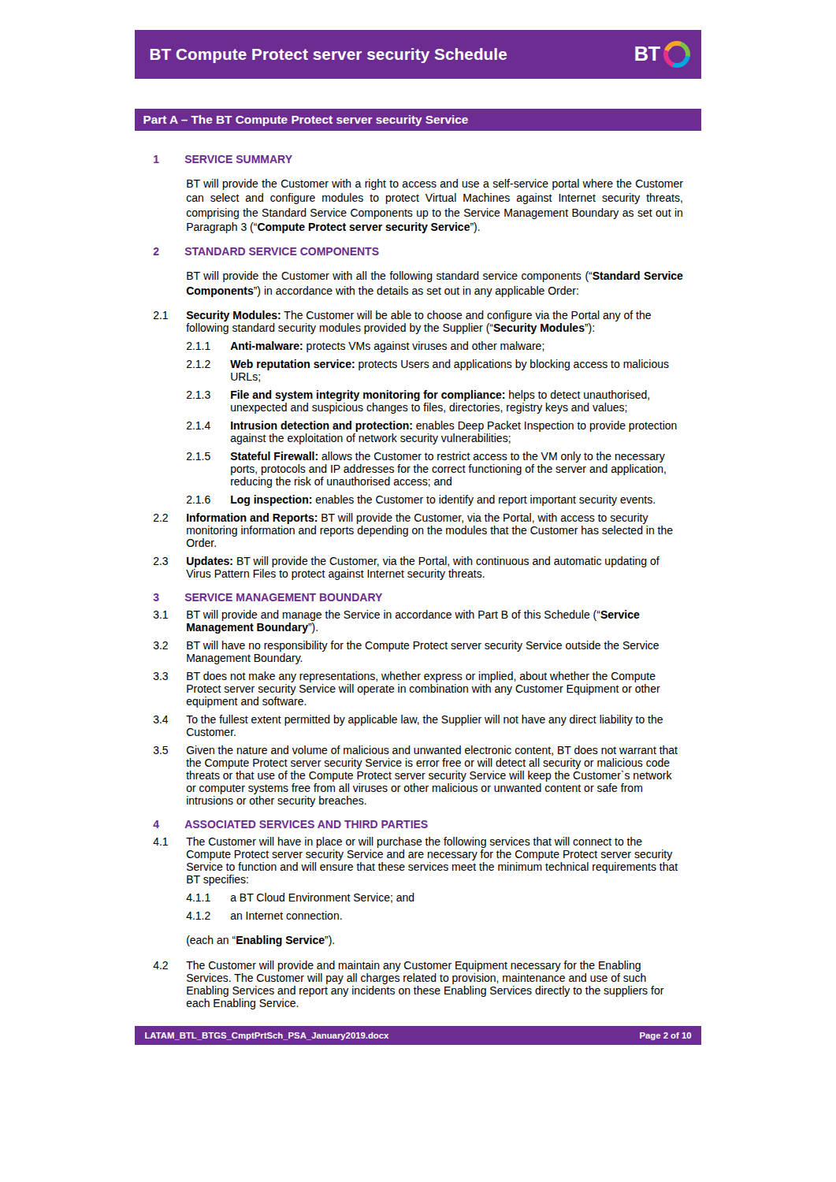BT Compute Protect server security Schedule
BT
Part A – The BT Compute Protect server security Service
1 SERVICE SUMMARY
BT will provide the Customer with a right to access and use a self-service portal where the Customer can select and configure modules to protect Virtual Machines against Internet security threats, comprising the Standard Service Components up to the Service Management Boundary as set out in Paragraph 3 (“Compute Protect server security Service”).
2 STANDARD SERVICE COMPONENTS
BT will provide the Customer with all the following standard service components (“Standard Service Components”) in accordance with the details as set out in any applicable Order:
2.1
Security Modules: The Customer will be able to choose and configure via the Portal any of the following standard security modules provided by the Supplier (“Security Modules”):
2.1.1
Anti-malware: protects VMs against viruses and other malware;
2.1.2
Web reputation service: protects Users and applications by blocking access to malicious URLs;
2.1.3
File and system integrity monitoring for compliance: helps to detect unauthorised, unexpected and suspicious changes to files, directories, registry keys and values;
2.1.4
Intrusion detection and protection: enables Deep Packet Inspection to provide protection against the exploitation of network security vulnerabilities;
2.1.5
Stateful Firewall: allows the Customer to restrict access to the VM only to the necessary ports, protocols and IP addresses for the correct functioning of the server and application, reducing the risk of unauthorised access; and
2.1.6
Log inspection: enables the Customer to identify and report important security events.
2.2
Information and Reports: BT will provide the Customer, via the Portal, with access to security monitoring information and reports depending on the modules that the Customer has selected in the Order.
2.3
Updates: BT will provide the Customer, via the Portal, with continuous and automatic updating of Virus Pattern Files to protect against Internet security threats.
3 SERVICE MANAGEMENT BOUNDARY
3.1
BT will provide and manage the Service in accordance with Part B of this Schedule (“Service Management Boundary”).
3.2
BT will have no responsibility for the Compute Protect server security Service outside the Service Management Boundary.
3.3
BT does not make any representations, whether express or implied, about whether the Compute Protect server security Service will operate in combination with any Customer Equipment or other equipment and software.
3.4
To the fullest extent permitted by applicable law, the Supplier will not have any direct liability to the Customer.
3.5
Given the nature and volume of malicious and unwanted electronic content, BT does not warrant that the Compute Protect server security Service is error free or will detect all security or malicious code threats or that use of the Compute Protect server security Service will keep the Customer`s network or computer systems free from all viruses or other malicious or unwanted content or safe from intrusions or other security breaches.
4 ASSOCIATED SERVICES AND THIRD PARTIES
4.1
The Customer will have in place or will purchase the following services that will connect to the Compute Protect server security Service and are necessary for the Compute Protect server security Service to function and will ensure that these services meet the minimum technical requirements that BT specifies:
4.1.1
a BT Cloud Environment Service; and
4.1.2
an Internet connection.
(each an “Enabling Service”).
4.2
The Customer will provide and maintain any Customer Equipment necessary for the Enabling Services. The Customer will pay all charges related to provision, maintenance and use of such Enabling Services and report any incidents on these Enabling Services directly to the suppliers for each Enabling Service.
LATAM_BTL_BTGS_CmptPrtSch_PSA_January2019.docx
Page 2 of 10